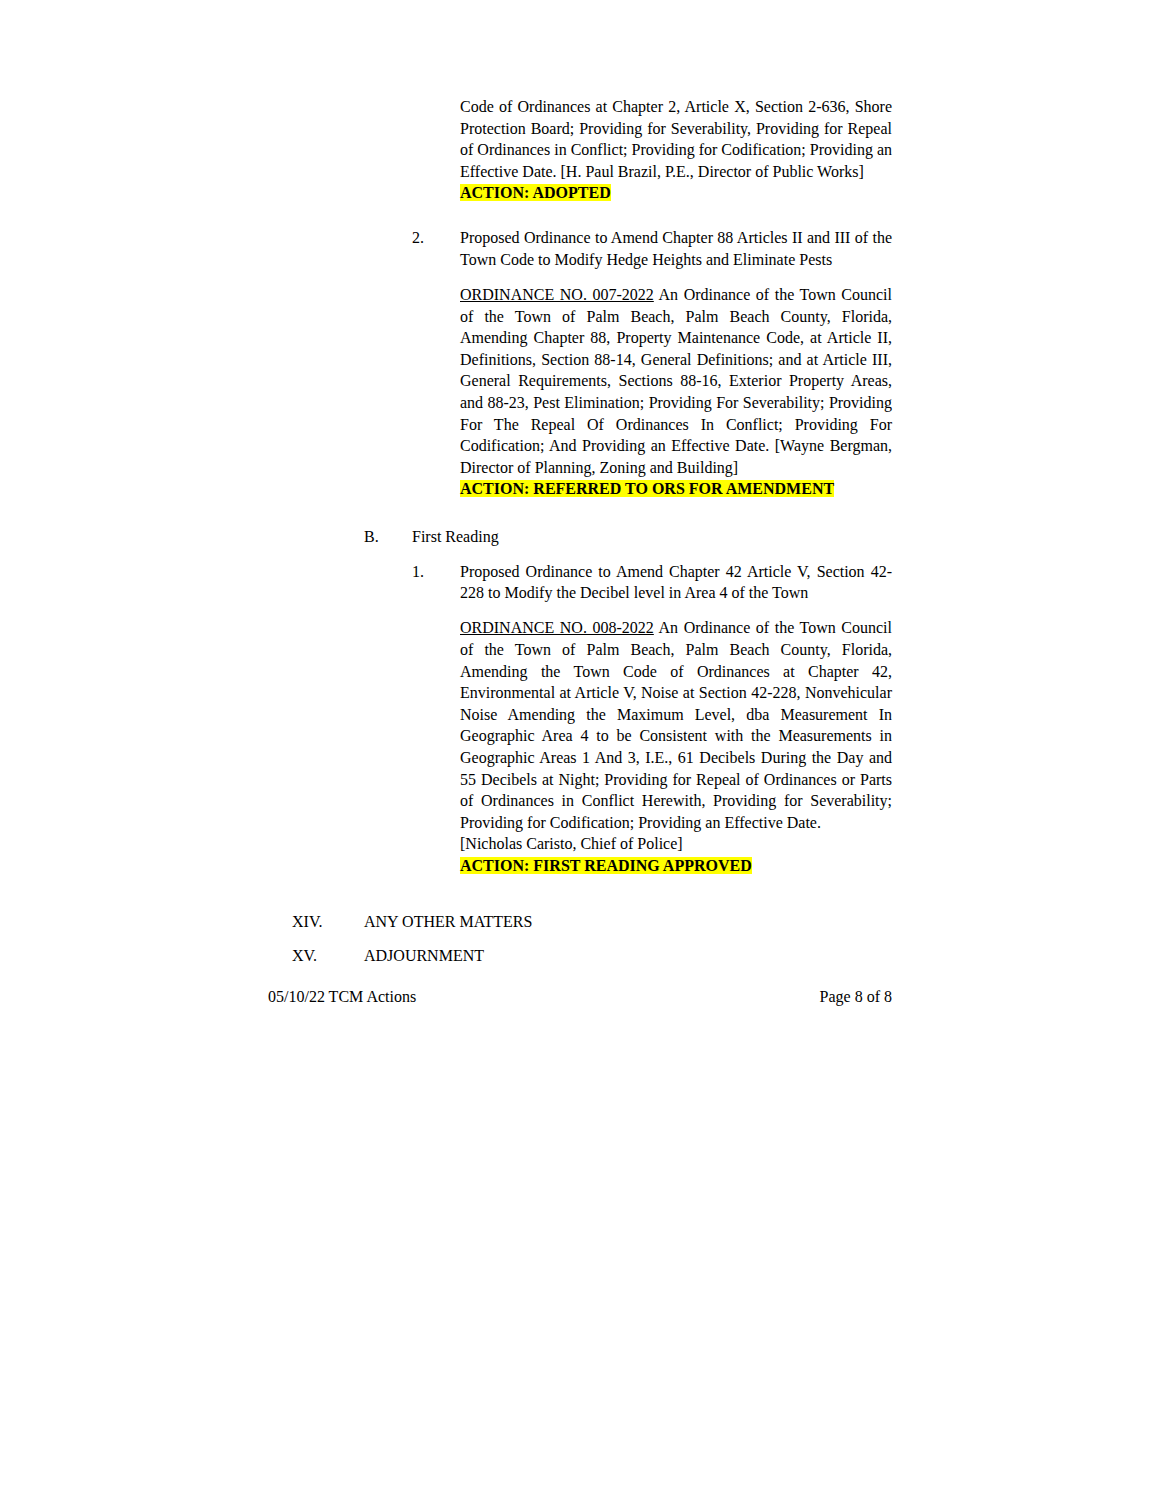Code of Ordinances at Chapter 2, Article X, Section 2-636, Shore Protection Board; Providing for Severability, Providing for Repeal of Ordinances in Conflict; Providing for Codification; Providing an Effective Date. [H. Paul Brazil, P.E., Director of Public Works]
ACTION: ADOPTED
2.
Proposed Ordinance to Amend Chapter 88 Articles II and III of the Town Code to Modify Hedge Heights and Eliminate Pests
ORDINANCE NO. 007-2022 An Ordinance of the Town Council of the Town of Palm Beach, Palm Beach County, Florida, Amending Chapter 88, Property Maintenance Code, at Article II, Definitions, Section 88-14, General Definitions; and at Article III, General Requirements, Sections 88-16, Exterior Property Areas, and 88-23, Pest Elimination; Providing For Severability; Providing For The Repeal Of Ordinances In Conflict; Providing For Codification; And Providing an Effective Date. [Wayne Bergman, Director of Planning, Zoning and Building]
ACTION: REFERRED TO ORS FOR AMENDMENT
B.
First Reading
1.
Proposed Ordinance to Amend Chapter 42 Article V, Section 42-228 to Modify the Decibel level in Area 4 of the Town
ORDINANCE NO. 008-2022 An Ordinance of the Town Council of the Town of Palm Beach, Palm Beach County, Florida, Amending the Town Code of Ordinances at Chapter 42, Environmental at Article V, Noise at Section 42-228, Nonvehicular Noise Amending the Maximum Level, dba Measurement In Geographic Area 4 to be Consistent with the Measurements in Geographic Areas 1 And 3, I.E., 61 Decibels During the Day and 55 Decibels at Night; Providing for Repeal of Ordinances or Parts of Ordinances in Conflict Herewith, Providing for Severability; Providing for Codification; Providing an Effective Date.
[Nicholas Caristo, Chief of Police]
ACTION: FIRST READING APPROVED
XIV.
ANY OTHER MATTERS
XV.
ADJOURNMENT
05/10/22 TCM Actions Page 8 of 8